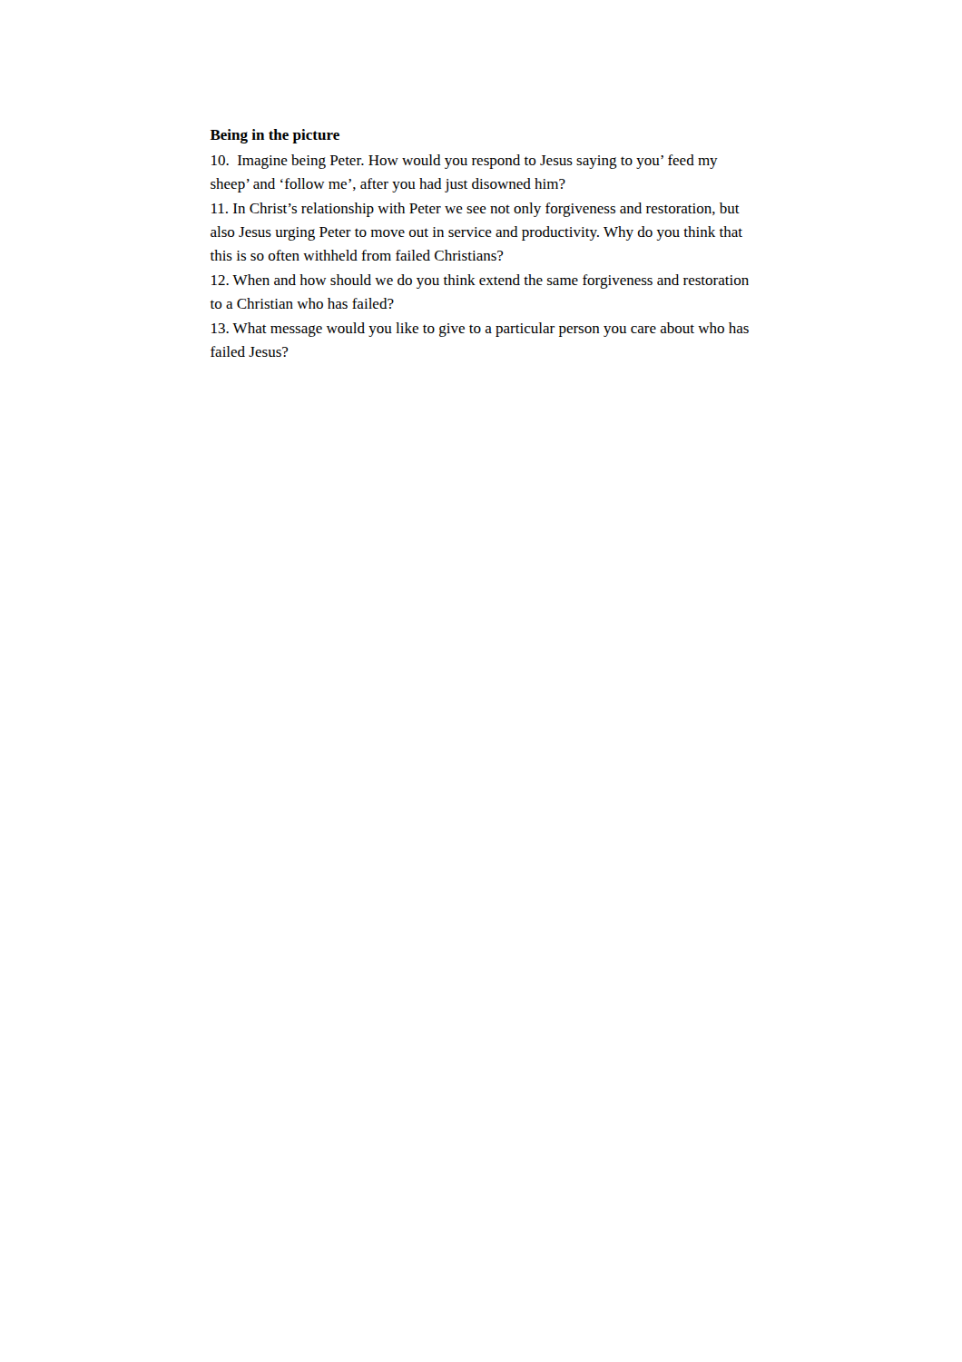Being in the picture
10. Imagine being Peter. How would you respond to Jesus saying to you’ feed my sheep’ and ‘follow me’, after you had just disowned him?
11. In Christ’s relationship with Peter we see not only forgiveness and restoration, but also Jesus urging Peter to move out in service and productivity. Why do you think that this is so often withheld from failed Christians?
12. When and how should we do you think extend the same forgiveness and restoration to a Christian who has failed?
13. What message would you like to give to a particular person you care about who has failed Jesus?